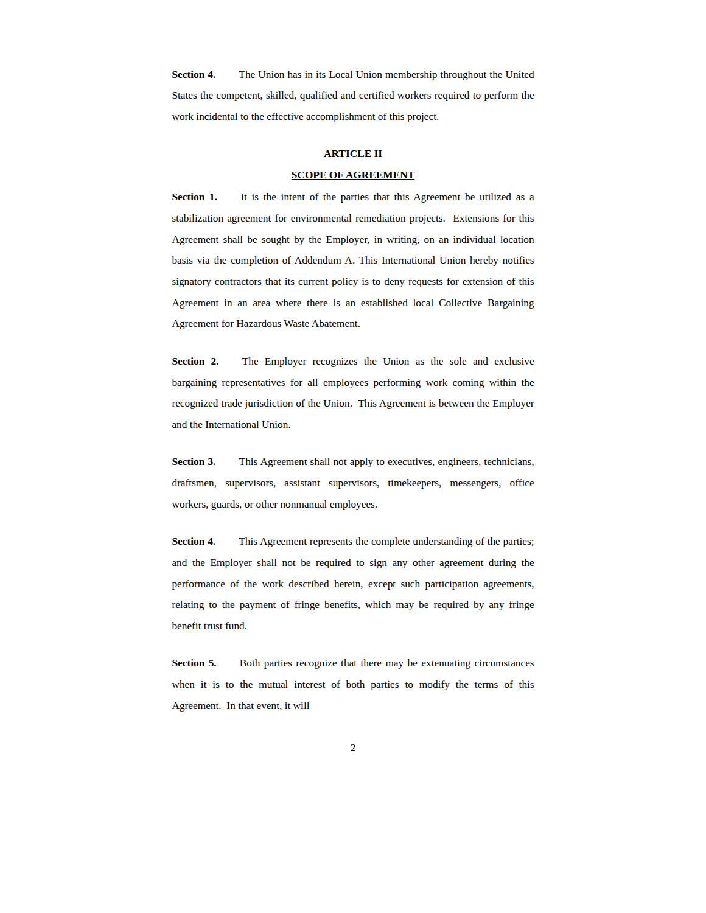Section 4. The Union has in its Local Union membership throughout the United States the competent, skilled, qualified and certified workers required to perform the work incidental to the effective accomplishment of this project.
ARTICLE II
SCOPE OF AGREEMENT
Section 1. It is the intent of the parties that this Agreement be utilized as a stabilization agreement for environmental remediation projects. Extensions for this Agreement shall be sought by the Employer, in writing, on an individual location basis via the completion of Addendum A. This International Union hereby notifies signatory contractors that its current policy is to deny requests for extension of this Agreement in an area where there is an established local Collective Bargaining Agreement for Hazardous Waste Abatement.
Section 2. The Employer recognizes the Union as the sole and exclusive bargaining representatives for all employees performing work coming within the recognized trade jurisdiction of the Union. This Agreement is between the Employer and the International Union.
Section 3. This Agreement shall not apply to executives, engineers, technicians, draftsmen, supervisors, assistant supervisors, timekeepers, messengers, office workers, guards, or other nonmanual employees.
Section 4. This Agreement represents the complete understanding of the parties; and the Employer shall not be required to sign any other agreement during the performance of the work described herein, except such participation agreements, relating to the payment of fringe benefits, which may be required by any fringe benefit trust fund.
Section 5. Both parties recognize that there may be extenuating circumstances when it is to the mutual interest of both parties to modify the terms of this Agreement. In that event, it will
2